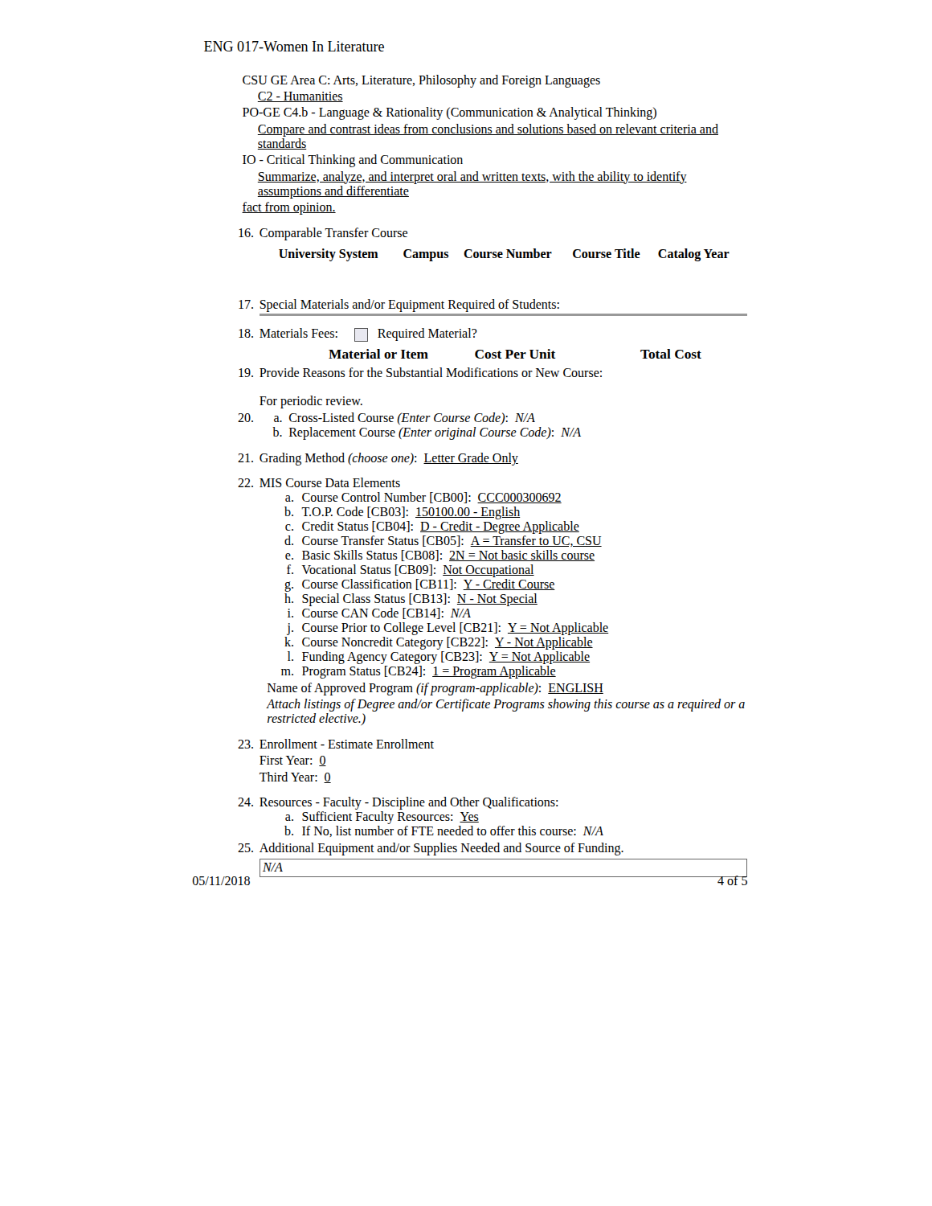ENG 017-Women In Literature
CSU GE Area C: Arts, Literature, Philosophy and Foreign Languages
C2 - Humanities
PO-GE C4.b - Language & Rationality (Communication & Analytical Thinking)
Compare and contrast ideas from conclusions and solutions based on relevant criteria and standards
IO - Critical Thinking and Communication
Summarize, analyze, and interpret oral and written texts, with the ability to identify assumptions and differentiate
fact from opinion.
16. Comparable Transfer Course
| University System | Campus | Course Number | Course Title | Catalog Year |
| --- | --- | --- | --- | --- |
17. Special Materials and/or Equipment Required of Students:
18. Materials Fees: Required Material?
Material or Item Cost Per Unit Total Cost
19. Provide Reasons for the Substantial Modifications or New Course:
For periodic review.
20.
a. Cross-Listed Course (Enter Course Code): N/A
b. Replacement Course (Enter original Course Code): N/A
21. Grading Method (choose one): Letter Grade Only
22. MIS Course Data Elements
a. Course Control Number [CB00]: CCC000300692
b. T.O.P. Code [CB03]: 150100.00 - English
c. Credit Status [CB04]: D - Credit - Degree Applicable
d. Course Transfer Status [CB05]: A = Transfer to UC, CSU
e. Basic Skills Status [CB08]: 2N = Not basic skills course
f. Vocational Status [CB09]: Not Occupational
g. Course Classification [CB11]: Y - Credit Course
h. Special Class Status [CB13]: N - Not Special
i. Course CAN Code [CB14]: N/A
j. Course Prior to College Level [CB21]: Y = Not Applicable
k. Course Noncredit Category [CB22]: Y - Not Applicable
l. Funding Agency Category [CB23]: Y = Not Applicable
m. Program Status [CB24]: 1 = Program Applicable
Name of Approved Program (if program-applicable): ENGLISH
Attach listings of Degree and/or Certificate Programs showing this course as a required or a restricted elective.)
23. Enrollment - Estimate Enrollment
First Year: 0
Third Year: 0
24. Resources - Faculty - Discipline and Other Qualifications:
a. Sufficient Faculty Resources: Yes
b. If No, list number of FTE needed to offer this course: N/A
25. Additional Equipment and/or Supplies Needed and Source of Funding.
N/A
05/11/2018 4 of 5